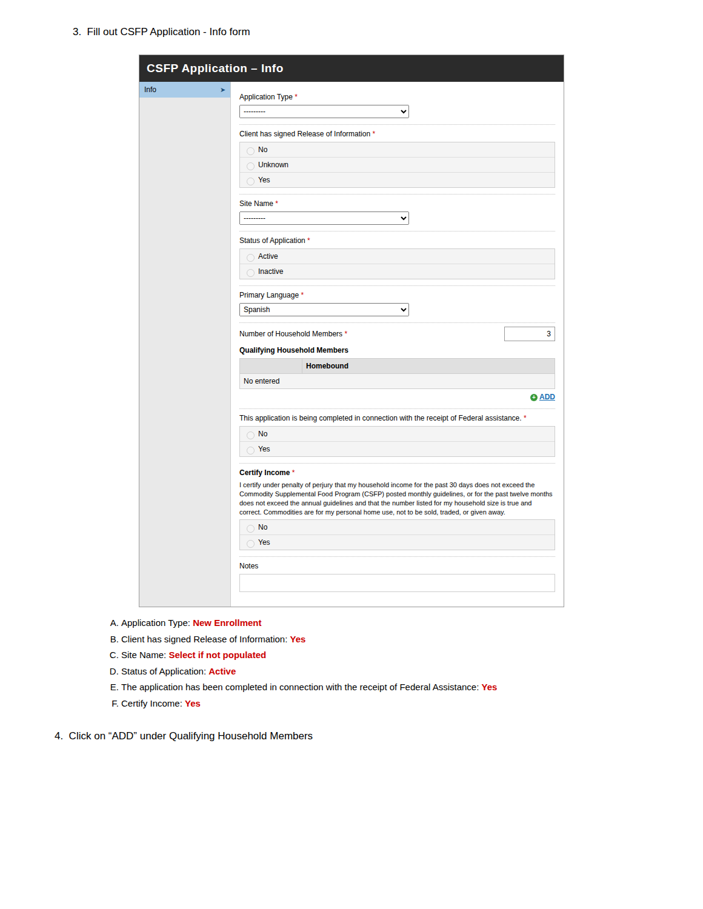3. Fill out CSFP Application - Info form
CSFP Application – Info
Info➤
Application Type *
---------
Client has signed Release of Information *
No
Unknown
Yes
Site Name *
---------
Status of Application *
Active
Inactive
Primary Language *
Spanish
Number of Household Members * 3
Qualifying Household Members
| | Homebound |
| --- | --- |
| No entered |
+ADD
This application is being completed in connection with the receipt of Federal assistance. *
No
Yes
Certify Income *
I certify under penalty of perjury that my household income for the past 30 days does not exceed the Commodity Supplemental Food Program (CSFP) posted monthly guidelines, or for the past twelve months does not exceed the annual guidelines and that the number listed for my household size is true and correct. Commodities are for my personal home use, not to be sold, traded, or given away.
No
Yes
Notes
Application Type: New Enrollment
Client has signed Release of Information: Yes
Site Name: Select if not populated
Status of Application: Active
The application has been completed in connection with the receipt of Federal Assistance: Yes
Certify Income: Yes
4. Click on “ADD” under Qualifying Household Members